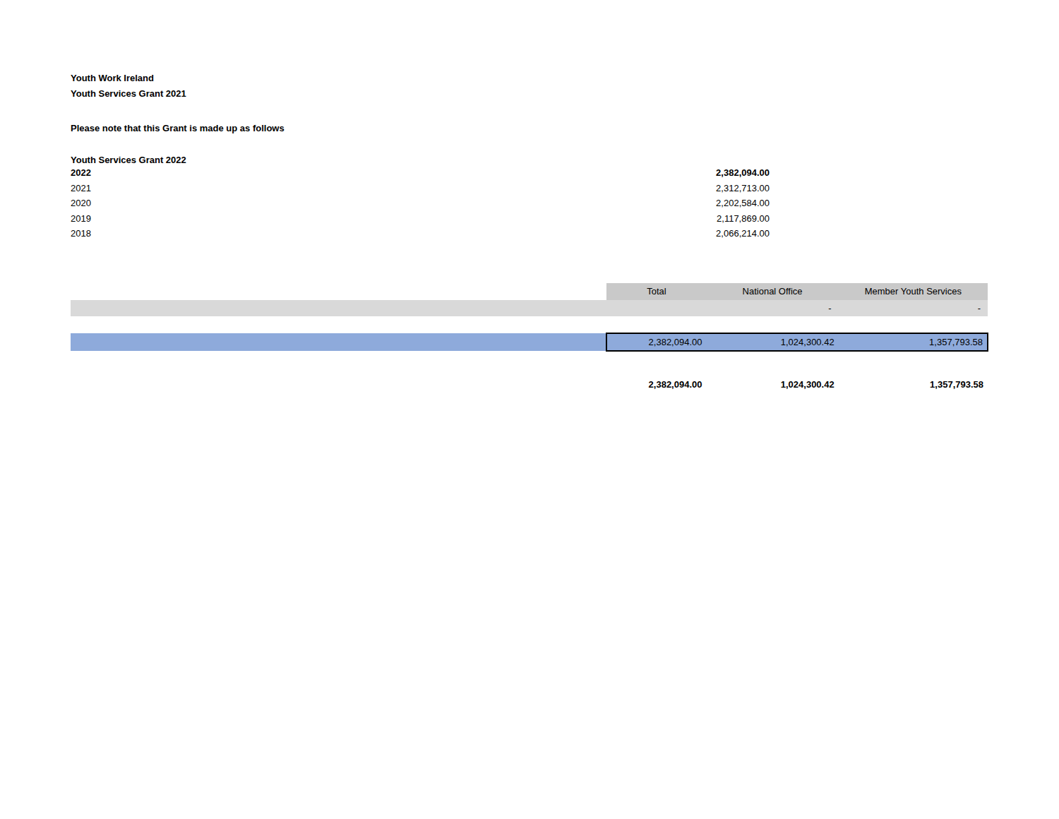Youth Work Ireland
Youth Services Grant 2021
Please note that this Grant is made up as follows
Youth Services Grant 2022
| 2022 | 2,382,094.00 |
| 2021 | 2,312,713.00 |
| 2020 | 2,202,584.00 |
| 2019 | 2,117,869.00 |
| 2018 | 2,066,214.00 |
| | Total | National Office | Member Youth Services |
| | | - | - |
| | 2,382,094.00 | 1,024,300.42 | 1,357,793.58 |
| | 2,382,094.00 | 1,024,300.42 | 1,357,793.58 |